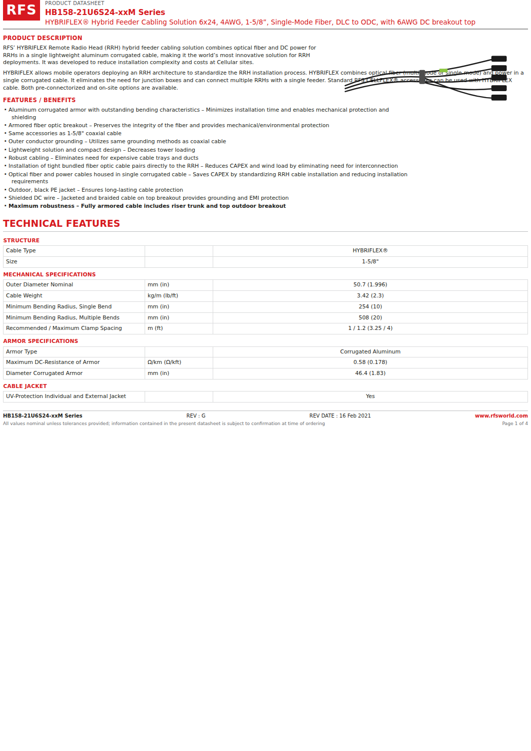RFS
PRODUCT DATASHEET
HB158-21U6S24-xxM Series
HYBRIFLEX® Hybrid Feeder Cabling Solution 6x24, 4AWG, 1-5/8”, Single-Mode Fiber, DLC to ODC, with 6AWG DC breakout top
PRODUCT DESCRIPTION
RFS’ HYBRIFLEX Remote Radio Head (RRH) hybrid feeder cabling solution combines optical fiber and DC power for RRHs in a single lightweight aluminum corrugated cable, making it the world’s most innovative solution for RRH deployments. It was developed to reduce installation complexity and costs at Cellular sites.
HYBRIFLEX allows mobile operators deploying an RRH architecture to standardize the RRH installation process. HYBRIFLEX combines optical fiber (multi-mode or single-mode) and power in a single corrugated cable. It eliminates the need for junction boxes and can connect multiple RRHs with a single feeder. Standard RFS CELLFLEX® accessories can be used with HYBRIFLEX cable. Both pre-connectorized and on-site options are available.
FEATURES / BENEFITS
Aluminum corrugated armor with outstanding bending characteristics – Minimizes installation time and enables mechanical protection and shielding
Armored fiber optic breakout – Preserves the integrity of the fiber and provides mechanical/environmental protection
Same accessories as 1-5/8" coaxial cable
Outer conductor grounding – Utilizes same grounding methods as coaxial cable
Lightweight solution and compact design – Decreases tower loading
Robust cabling – Eliminates need for expensive cable trays and ducts
Installation of tight bundled fiber optic cable pairs directly to the RRH – Reduces CAPEX and wind load by eliminating need for interconnection
Optical fiber and power cables housed in single corrugated cable – Saves CAPEX by standardizing RRH cable installation and reducing installation requirements
Outdoor, black PE jacket – Ensures long-lasting cable protection
Shielded DC wire – Jacketed and braided cable on top breakout provides grounding and EMI protection
Maximum robustness – Fully armored cable includes riser trunk and top outdoor breakout
TECHNICAL FEATURES
| STRUCTURE |
| Cable Type | | HYBRIFLEX® |
| Size | | 1-5/8" |
| MECHANICAL SPECIFICATIONS |
| Outer Diameter Nominal | mm (in) | 50.7 (1.996) |
| Cable Weight | kg/m (lb/ft) | 3.42 (2.3) |
| Minimum Bending Radius, Single Bend | mm (in) | 254 (10) |
| Minimum Bending Radius, Multiple Bends | mm (in) | 508 (20) |
| Recommended / Maximum Clamp Spacing | m (ft) | 1 / 1.2 (3.25 / 4) |
| ARMOR SPECIFICATIONS |
| Armor Type | | Corrugated Aluminum |
| Maximum DC-Resistance of Armor | Ω/km (Ω/kft) | 0.58 (0.178) |
| Diameter Corrugated Armor | mm (in) | 46.4 (1.83) |
| CABLE JACKET |
| UV-Protection Individual and External Jacket | | Yes |
HB158-21U6S24-xxM Series REV : G REV DATE : 16 Feb 2021 www.rfsworld.com
All values nominal unless tolerances provided; information contained in the present datasheet is subject to confirmation at time of ordering Page 1 of 4